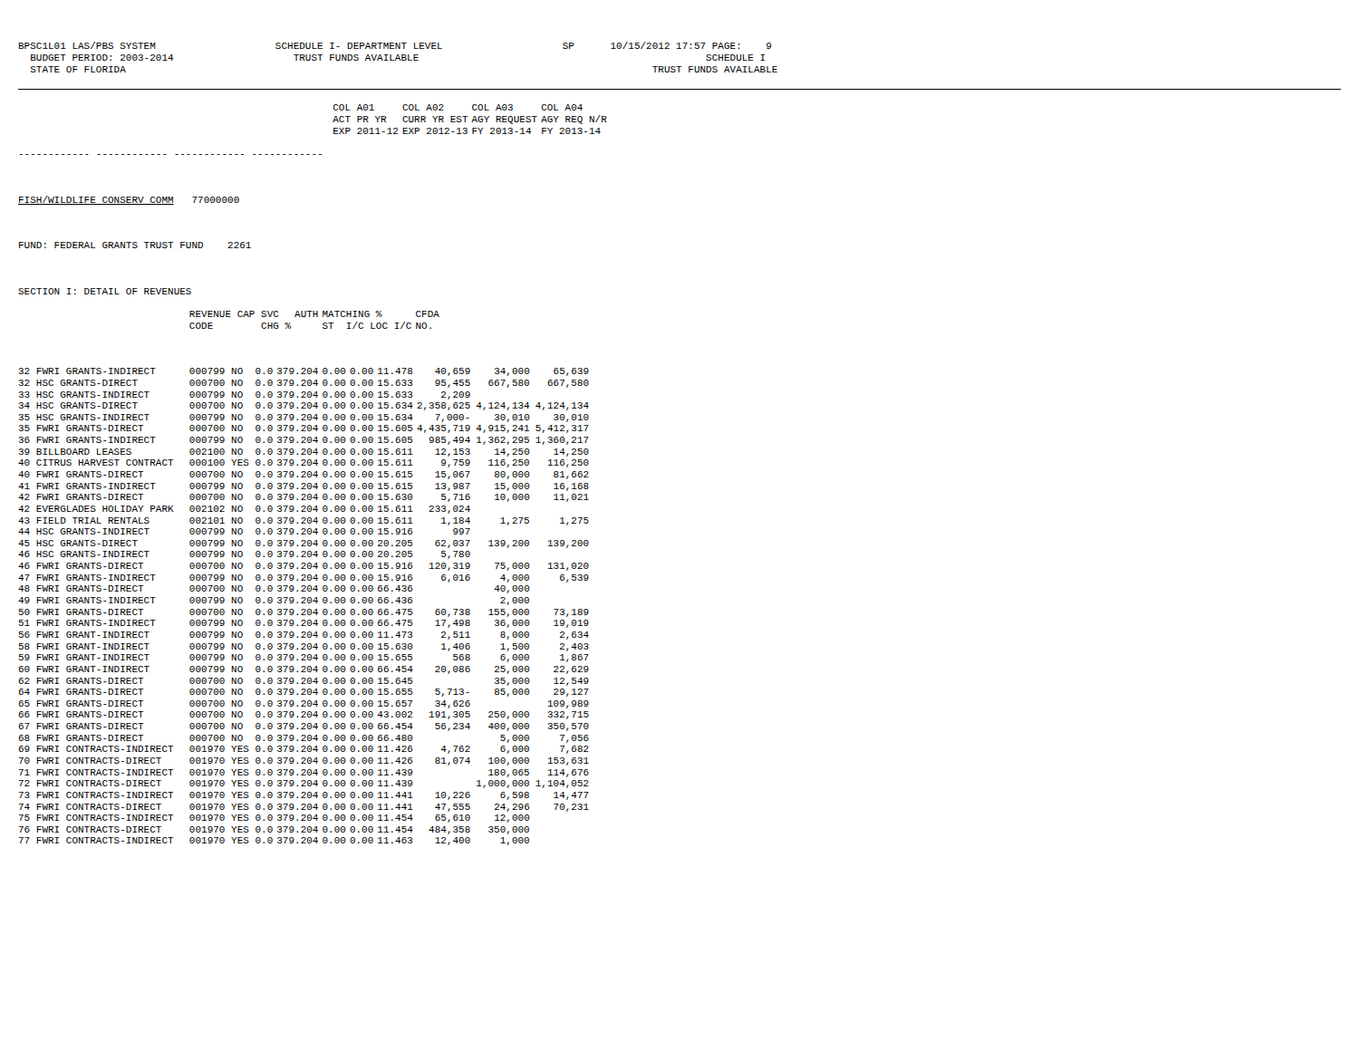BPSC1L01 LAS/PBS SYSTEM SCHEDULE I- DEPARTMENT LEVEL SP 10/15/2012 17:57 PAGE: 9 BUDGET PERIOD: 2003-2014 TRUST FUNDS AVAILABLE SCHEDULE I STATE OF FLORIDA TRUST FUNDS AVAILABLE
| | COL A01 | COL A02 | COL A03 | COL A04 |
| | ACT PR YR | CURR YR EST | AGY REQUEST | AGY REQ N/R |
| | EXP 2011-12 | EXP 2012-13 | FY 2013-14 | FY 2013-14 |
------------ ------------ ------------ ------------
FISH/WILDLIFE CONSERV COMM 77000000
FUND: FEDERAL GRANTS TRUST FUND 2261
SECTION I: DETAIL OF REVENUES
| | REVENUE CAP SVC | AUTH | MATCHING % | CFDA |
| | CODE CHG % | | ST I/C LOC I/C | NO. |
| 32 FWRI GRANTS-INDIRECT | 000799 NO 0.0 | 379.204 | 0.00 | 0.00 | 11.478 | 40,659 | 34,000 | 65,639 |
| 32 HSC GRANTS-DIRECT | 000700 NO 0.0 | 379.204 | 0.00 | 0.00 | 15.633 | 95,455 | 667,580 | 667,580 |
| 33 HSC GRANTS-INDIRECT | 000799 NO 0.0 | 379.204 | 0.00 | 0.00 | 15.633 | 2,209 | | |
| 34 HSC GRANTS-DIRECT | 000700 NO 0.0 | 379.204 | 0.00 | 0.00 | 15.634 | 2,358,625 | 4,124,134 | 4,124,134 |
| 35 HSC GRANTS-INDIRECT | 000799 NO 0.0 | 379.204 | 0.00 | 0.00 | 15.634 | 7,000- | 30,010 | 30,010 |
| 35 FWRI GRANTS-DIRECT | 000700 NO 0.0 | 379.204 | 0.00 | 0.00 | 15.605 | 4,435,719 | 4,915,241 | 5,412,317 |
| 36 FWRI GRANTS-INDIRECT | 000799 NO 0.0 | 379.204 | 0.00 | 0.00 | 15.605 | 985,494 | 1,362,295 | 1,360,217 |
| 39 BILLBOARD LEASES | 002100 NO 0.0 | 379.204 | 0.00 | 0.00 | 15.611 | 12,153 | 14,250 | 14,250 |
| 40 CITRUS HARVEST CONTRACT | 000100 YES 0.0 | 379.204 | 0.00 | 0.00 | 15.611 | 9,759 | 116,250 | 116,250 |
| 40 FWRI GRANTS-DIRECT | 000700 NO 0.0 | 379.204 | 0.00 | 0.00 | 15.615 | 15,067 | 80,000 | 81,662 |
| 41 FWRI GRANTS-INDIRECT | 000799 NO 0.0 | 379.204 | 0.00 | 0.00 | 15.615 | 13,987 | 15,000 | 16,168 |
| 42 FWRI GRANTS-DIRECT | 000700 NO 0.0 | 379.204 | 0.00 | 0.00 | 15.630 | 5,716 | 10,000 | 11,021 |
| 42 EVERGLADES HOLIDAY PARK | 002102 NO 0.0 | 379.204 | 0.00 | 0.00 | 15.611 | 233,024 | | |
| 43 FIELD TRIAL RENTALS | 002101 NO 0.0 | 379.204 | 0.00 | 0.00 | 15.611 | 1,184 | 1,275 | 1,275 |
| 44 HSC GRANTS-INDIRECT | 000799 NO 0.0 | 379.204 | 0.00 | 0.00 | 15.916 | 997 | | |
| 45 HSC GRANTS-DIRECT | 000799 NO 0.0 | 379.204 | 0.00 | 0.00 | 20.205 | 62,037 | 139,200 | 139,200 |
| 46 HSC GRANTS-INDIRECT | 000799 NO 0.0 | 379.204 | 0.00 | 0.00 | 20.205 | 5,780 | | |
| 46 FWRI GRANTS-DIRECT | 000700 NO 0.0 | 379.204 | 0.00 | 0.00 | 15.916 | 120,319 | 75,000 | 131,020 |
| 47 FWRI GRANTS-INDIRECT | 000799 NO 0.0 | 379.204 | 0.00 | 0.00 | 15.916 | 6,016 | 4,000 | 6,539 |
| 48 FWRI GRANTS-DIRECT | 000700 NO 0.0 | 379.204 | 0.00 | 0.00 | 66.436 | | 40,000 | |
| 49 FWRI GRANTS-INDIRECT | 000799 NO 0.0 | 379.204 | 0.00 | 0.00 | 66.436 | | 2,000 | |
| 50 FWRI GRANTS-DIRECT | 000700 NO 0.0 | 379.204 | 0.00 | 0.00 | 66.475 | 60,738 | 155,000 | 73,189 |
| 51 FWRI GRANTS-INDIRECT | 000799 NO 0.0 | 379.204 | 0.00 | 0.00 | 66.475 | 17,498 | 36,000 | 19,019 |
| 56 FWRI GRANT-INDIRECT | 000799 NO 0.0 | 379.204 | 0.00 | 0.00 | 11.473 | 2,511 | 8,000 | 2,634 |
| 58 FWRI GRANT-INDIRECT | 000799 NO 0.0 | 379.204 | 0.00 | 0.00 | 15.630 | 1,406 | 1,500 | 2,403 |
| 59 FWRI GRANT-INDIRECT | 000799 NO 0.0 | 379.204 | 0.00 | 0.00 | 15.655 | 568 | 6,000 | 1,867 |
| 60 FWRI GRANT-INDIRECT | 000799 NO 0.0 | 379.204 | 0.00 | 0.00 | 66.454 | 20,086 | 25,000 | 22,629 |
| 62 FWRI GRANTS-DIRECT | 000700 NO 0.0 | 379.204 | 0.00 | 0.00 | 15.645 | | 35,000 | 12,549 |
| 64 FWRI GRANTS-DIRECT | 000700 NO 0.0 | 379.204 | 0.00 | 0.00 | 15.655 | 5,713- | 85,000 | 29,127 |
| 65 FWRI GRANTS-DIRECT | 000700 NO 0.0 | 379.204 | 0.00 | 0.00 | 15.657 | 34,626 | | 109,989 |
| 66 FWRI GRANTS-DIRECT | 000700 NO 0.0 | 379.204 | 0.00 | 0.00 | 43.002 | 191,305 | 250,000 | 332,715 |
| 67 FWRI GRANTS-DIRECT | 000700 NO 0.0 | 379.204 | 0.00 | 0.00 | 66.454 | 56,234 | 400,000 | 350,570 |
| 68 FWRI GRANTS-DIRECT | 000700 NO 0.0 | 379.204 | 0.00 | 0.00 | 66.480 | | 5,000 | 7,056 |
| 69 FWRI CONTRACTS-INDIRECT | 001970 YES 0.0 | 379.204 | 0.00 | 0.00 | 11.426 | 4,762 | 6,000 | 7,682 |
| 70 FWRI CONTRACTS-DIRECT | 001970 YES 0.0 | 379.204 | 0.00 | 0.00 | 11.426 | 81,074 | 100,000 | 153,631 |
| 71 FWRI CONTRACTS-INDIRECT | 001970 YES 0.0 | 379.204 | 0.00 | 0.00 | 11.439 | | 180,065 | 114,676 |
| 72 FWRI CONTRACTS-DIRECT | 001970 YES 0.0 | 379.204 | 0.00 | 0.00 | 11.439 | | 1,000,000 | 1,104,052 |
| 73 FWRI CONTRACTS-INDIRECT | 001970 YES 0.0 | 379.204 | 0.00 | 0.00 | 11.441 | 10,226 | 6,598 | 14,477 |
| 74 FWRI CONTRACTS-DIRECT | 001970 YES 0.0 | 379.204 | 0.00 | 0.00 | 11.441 | 47,555 | 24,296 | 70,231 |
| 75 FWRI CONTRACTS-INDIRECT | 001970 YES 0.0 | 379.204 | 0.00 | 0.00 | 11.454 | 65,610 | 12,000 | |
| 76 FWRI CONTRACTS-DIRECT | 001970 YES 0.0 | 379.204 | 0.00 | 0.00 | 11.454 | 484,358 | 350,000 | |
| 77 FWRI CONTRACTS-INDIRECT | 001970 YES 0.0 | 379.204 | 0.00 | 0.00 | 11.463 | 12,400 | 1,000 | |